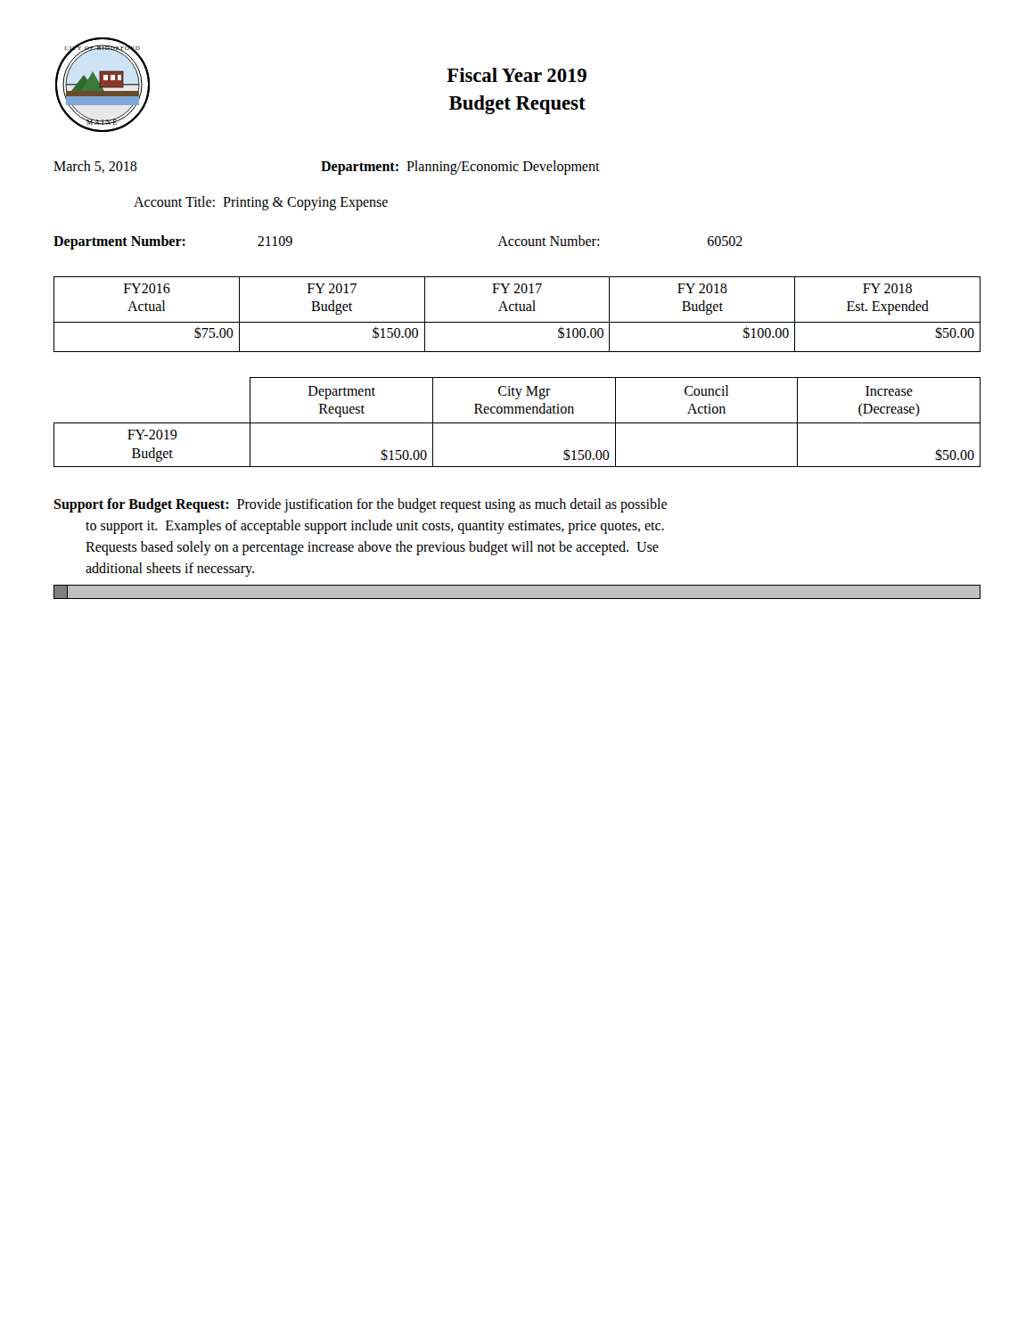CITY OF BIDDEFORD MAINE
Fiscal Year 2019
Budget Request
March 5, 2018 Department: Planning/Economic Development
Account Title: Printing & Copying Expense
Department Number: 21109 Account Number: 60502
| FY2016 Actual | FY 2017 Budget | FY 2017 Actual | FY 2018 Budget | FY 2018 Est. Expended |
| --- | --- | --- | --- | --- |
| $75.00 | $150.00 | $100.00 | $100.00 | $50.00 |
| | Department Request | City Mgr Recommendation | Council Action | Increase (Decrease) |
| --- | --- | --- | --- | --- |
| FY-2019 Budget | $150.00 | $150.00 | | $50.00 |
Support for Budget Request: Provide justification for the budget request using as much detail as possible
to support it. Examples of acceptable support include unit costs, quantity estimates, price quotes, etc.
Requests based solely on a percentage increase above the previous budget will not be accepted. Use
additional sheets if necessary.